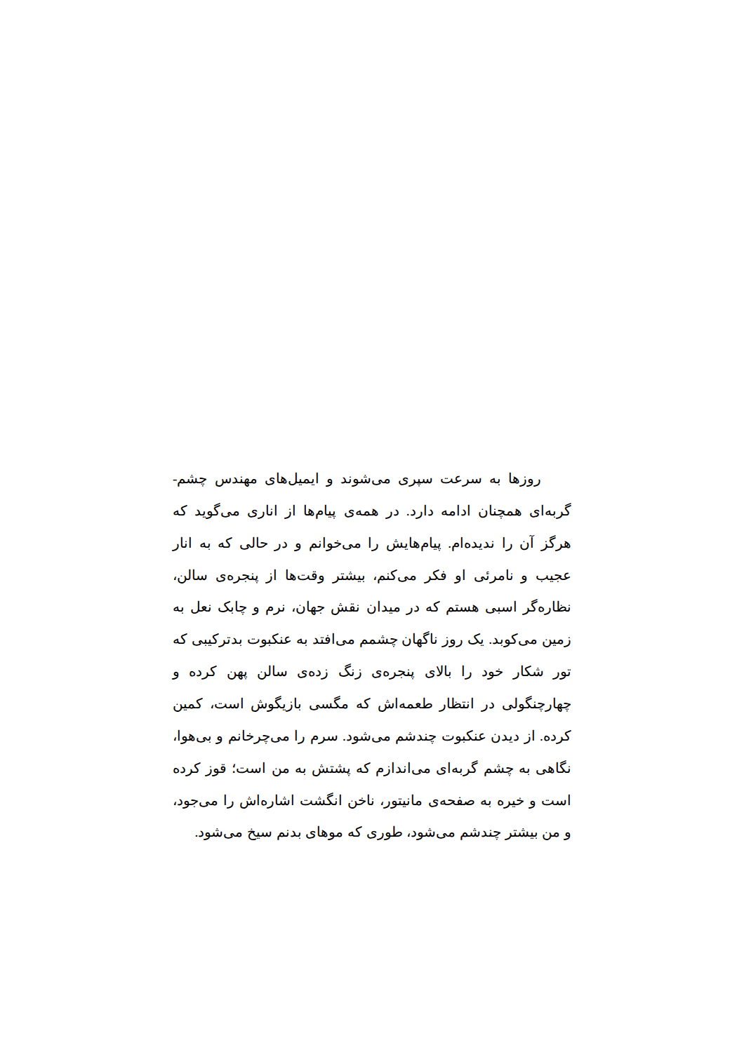روزها به سرعت سپری می‌شوند و ایمیل‌های مهندس چشم‌-گربه‌ای همچنان ادامه دارد. در همه‌ی پیام‌ها از اناری می‌گوید که هرگز آن را ندیده‌ام. پیام‌هایش را می‌خوانم و در حالی که به انار عجیب و نامرئی او فکر می‌کنم، بیشتر وقت‌ها از پنجره‌ی سالن، نظاره‌گر اسبی هستم که در میدان نقش جهان، نرم و چابک نعل به زمین می‌کوبد. یک روز ناگهان چشمم می‌افتد به عنکبوت بدترکیبی که تور شکار خود را بالای پنجره‌ی زنگ زده‌ی سالن پهن کرده و چهارچنگولی در انتظار طعمه‌اش که مگسی بازیگوش است، کمین کرده. از دیدن عنکبوت چندشم می‌شود. سرم را می‌چرخانم و بی‌هوا، نگاهی به چشم گربه‌ای می‌اندازم که پشتش به من است؛ قوز کرده است و خیره به صفحه‌ی مانیتور، ناخن انگشت اشاره‌اش را می‌جود، و من بیشتر چندشم می‌شود، طوری که موهای بدنم سیخ می‌شود.